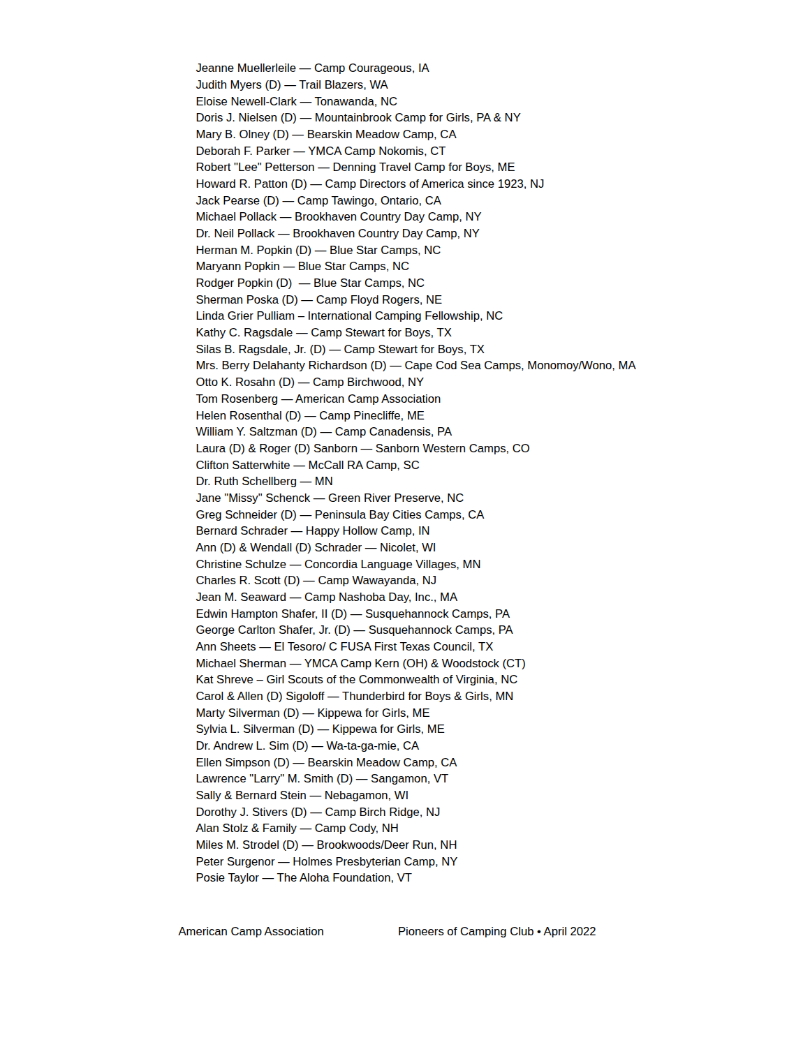Jeanne Muellerleile — Camp Courageous, IA
Judith Myers (D) — Trail Blazers, WA
Eloise Newell-Clark — Tonawanda, NC
Doris J. Nielsen (D) — Mountainbrook Camp for Girls, PA & NY
Mary B. Olney (D) — Bearskin Meadow Camp, CA
Deborah F. Parker — YMCA Camp Nokomis, CT
Robert "Lee" Petterson — Denning Travel Camp for Boys, ME
Howard R. Patton (D) — Camp Directors of America since 1923, NJ
Jack Pearse (D) — Camp Tawingo, Ontario, CA
Michael Pollack — Brookhaven Country Day Camp, NY
Dr. Neil Pollack — Brookhaven Country Day Camp, NY
Herman M. Popkin (D) — Blue Star Camps, NC
Maryann Popkin — Blue Star Camps, NC
Rodger Popkin (D) — Blue Star Camps, NC
Sherman Poska (D) — Camp Floyd Rogers, NE
Linda Grier Pulliam – International Camping Fellowship, NC
Kathy C. Ragsdale — Camp Stewart for Boys, TX
Silas B. Ragsdale, Jr. (D) — Camp Stewart for Boys, TX
Mrs. Berry Delahanty Richardson (D) — Cape Cod Sea Camps, Monomoy/Wono, MA
Otto K. Rosahn (D) — Camp Birchwood, NY
Tom Rosenberg — American Camp Association
Helen Rosenthal (D) — Camp Pinecliffe, ME
William Y. Saltzman (D) — Camp Canadensis, PA
Laura (D) & Roger (D) Sanborn — Sanborn Western Camps, CO
Clifton Satterwhite — McCall RA Camp, SC
Dr. Ruth Schellberg — MN
Jane "Missy" Schenck — Green River Preserve, NC
Greg Schneider (D) — Peninsula Bay Cities Camps, CA
Bernard Schrader — Happy Hollow Camp, IN
Ann (D) & Wendall (D) Schrader — Nicolet, WI
Christine Schulze — Concordia Language Villages, MN
Charles R. Scott (D) — Camp Wawayanda, NJ
Jean M. Seaward — Camp Nashoba Day, Inc., MA
Edwin Hampton Shafer, II (D) — Susquehannock Camps, PA
George Carlton Shafer, Jr. (D) — Susquehannock Camps, PA
Ann Sheets — El Tesoro/ C FUSA First Texas Council, TX
Michael Sherman — YMCA Camp Kern (OH) & Woodstock (CT)
Kat Shreve – Girl Scouts of the Commonwealth of Virginia, NC
Carol & Allen (D) Sigoloff — Thunderbird for Boys & Girls, MN
Marty Silverman (D) — Kippewa for Girls, ME
Sylvia L. Silverman (D) — Kippewa for Girls, ME
Dr. Andrew L. Sim (D) — Wa-ta-ga-mie, CA
Ellen Simpson (D) — Bearskin Meadow Camp, CA
Lawrence "Larry" M. Smith (D) — Sangamon, VT
Sally & Bernard Stein — Nebagamon, WI
Dorothy J. Stivers (D) — Camp Birch Ridge, NJ
Alan Stolz & Family — Camp Cody, NH
Miles M. Strodel (D) — Brookwoods/Deer Run, NH
Peter Surgenor — Holmes Presbyterian Camp, NY
Posie Taylor — The Aloha Foundation, VT
American Camp Association
Pioneers of Camping Club • April 2022